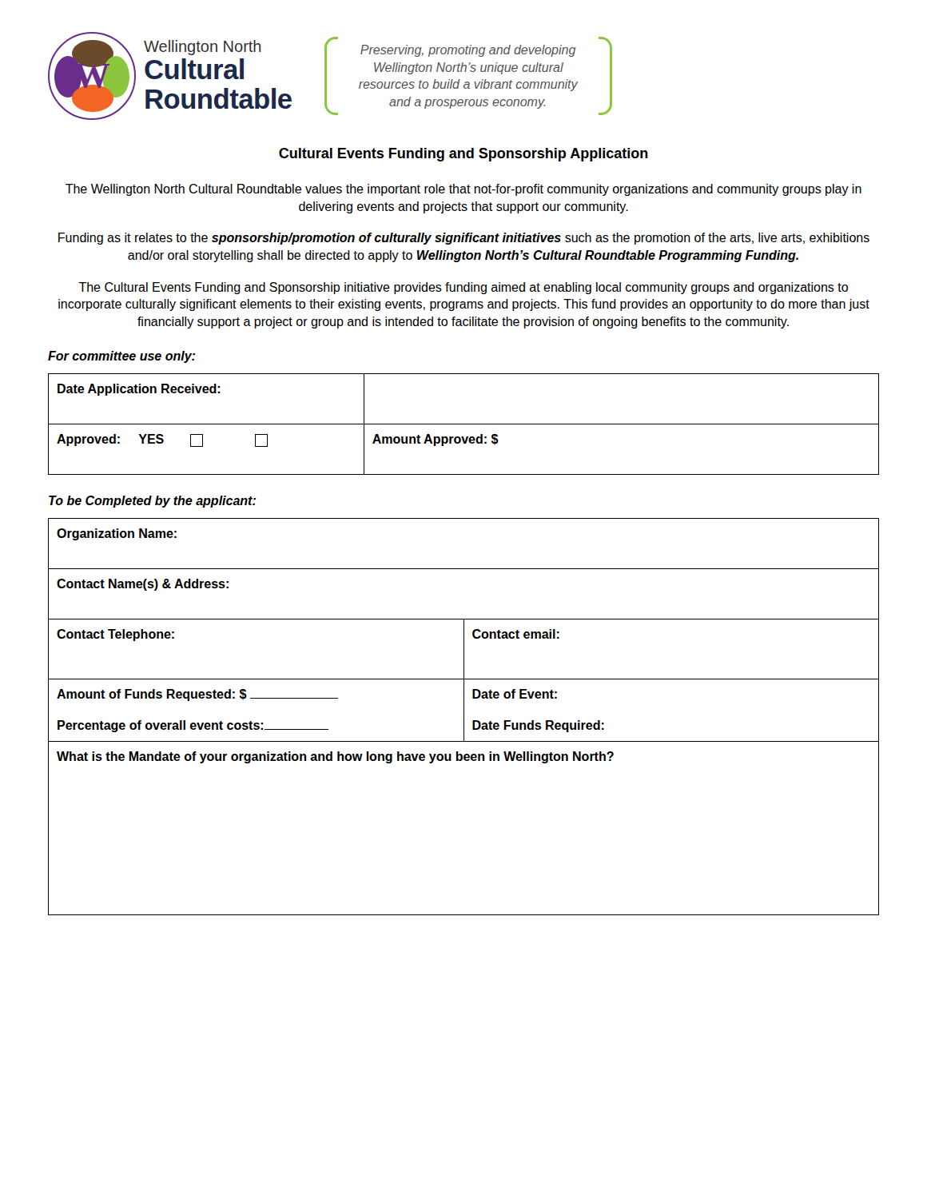W
Wellington North
Cultural
Roundtable
Preserving, promoting and developing Wellington North’s unique cultural resources to build a vibrant community and a prosperous economy.
Cultural Events Funding and Sponsorship Application
The Wellington North Cultural Roundtable values the important role that not-for-profit community organizations and community groups play in delivering events and projects that support our community.
Funding as it relates to the sponsorship/promotion of culturally significant initiatives such as the promotion of the arts, live arts, exhibitions and/or oral storytelling shall be directed to apply to Wellington North’s Cultural Roundtable Programming Funding.
The Cultural Events Funding and Sponsorship initiative provides funding aimed at enabling local community groups and organizations to incorporate culturally significant elements to their existing events, programs and projects. This fund provides an opportunity to do more than just financially support a project or group and is intended to facilitate the provision of ongoing benefits to the community.
For committee use only:
| Date Application Received: | |
| Approved: YES | Amount Approved: $ |
To be Completed by the applicant:
| Organization Name: |
| Contact Name(s) & Address: |
| Contact Telephone: | Contact email: |
| Amount of Funds Requested: $ Percentage of overall event costs: | Date of Event: Date Funds Required: |
| What is the Mandate of your organization and how long have you been in Wellington North? |